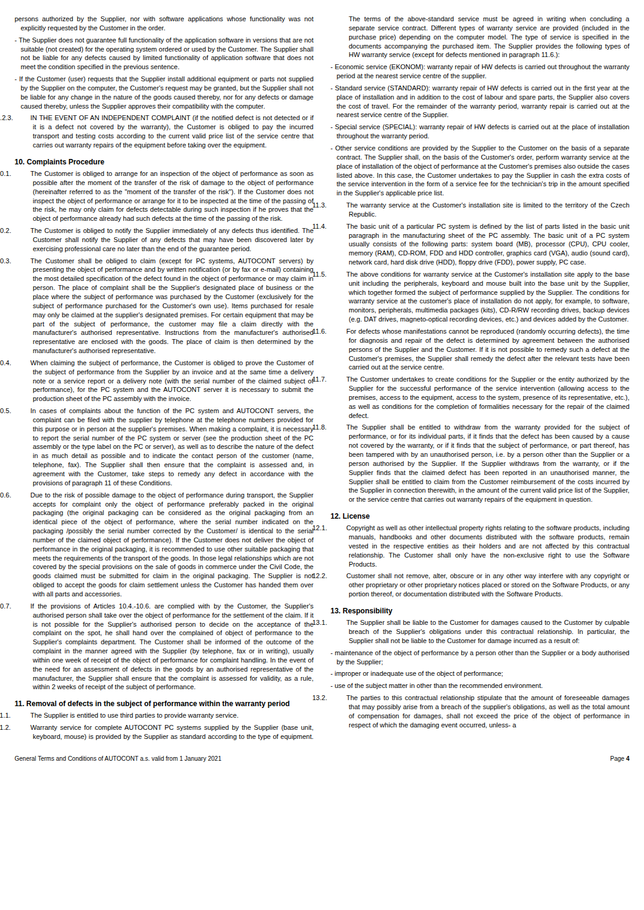persons authorized by the Supplier, nor with software applications whose functionality was not explicitly requested by the Customer in the order.
- The Supplier does not guarantee full functionality of the application software in versions that are not suitable (not created) for the operating system ordered or used by the Customer. The Supplier shall not be liable for any defects caused by limited functionality of application software that does not meet the condition specified in the previous sentence.
- If the Customer (user) requests that the Supplier install additional equipment or parts not supplied by the Supplier on the computer, the Customer's request may be granted, but the Supplier shall not be liable for any change in the nature of the goods caused thereby, nor for any defects or damage caused thereby, unless the Supplier approves their compatibility with the computer.
9.2.3. IN THE EVENT OF AN INDEPENDENT COMPLAINT (if the notified defect is not detected or if it is a defect not covered by the warranty), the Customer is obliged to pay the incurred transport and testing costs according to the current valid price list of the service centre that carries out warranty repairs of the equipment before taking over the equipment.
10. Complaints Procedure
10.1. The Customer is obliged to arrange for an inspection of the object of performance as soon as possible after the moment of the transfer of the risk of damage to the object of performance (hereinafter referred to as the "moment of the transfer of the risk"). If the Customer does not inspect the object of performance or arrange for it to be inspected at the time of the passing of the risk, he may only claim for defects detectable during such inspection if he proves that the object of performance already had such defects at the time of the passing of the risk.
10.2. The Customer is obliged to notify the Supplier immediately of any defects thus identified. The Customer shall notify the Supplier of any defects that may have been discovered later by exercising professional care no later than the end of the guarantee period.
10.3. The Customer shall be obliged to claim (except for PC systems, AUTOCONT servers) by presenting the object of performance and by written notification (or by fax or e-mail) containing the most detailed specification of the defect found in the object of performance or may claim in person. The place of complaint shall be the Supplier's designated place of business or the place where the subject of performance was purchased by the Customer (exclusively for the subject of performance purchased for the Customer's own use). Items purchased for resale may only be claimed at the supplier's designated premises. For certain equipment that may be part of the subject of performance, the customer may file a claim directly with the manufacturer's authorised representative. Instructions from the manufacturer's authorised representative are enclosed with the goods. The place of claim is then determined by the manufacturer's authorised representative.
10.4. When claiming the subject of performance, the Customer is obliged to prove the Customer of the subject of performance from the Supplier by an invoice and at the same time a delivery note or a service report or a delivery note (with the serial number of the claimed subject of performance), for the PC system and the AUTOCONT server it is necessary to submit the production sheet of the PC assembly with the invoice.
10.5. In cases of complaints about the function of the PC system and AUTOCONT servers, the complaint can be filed with the supplier by telephone at the telephone numbers provided for this purpose or in person at the supplier's premises. When making a complaint, it is necessary to report the serial number of the PC system or server (see the production sheet of the PC assembly or the type label on the PC or server), as well as to describe the nature of the defect in as much detail as possible and to indicate the contact person of the customer (name, telephone, fax). The Supplier shall then ensure that the complaint is assessed and, in agreement with the Customer, take steps to remedy any defect in accordance with the provisions of paragraph 11 of these Conditions.
10.6. Due to the risk of possible damage to the object of performance during transport, the Supplier accepts for complaint only the object of performance preferably packed in the original packaging (the original packaging can be considered as the original packaging from an identical piece of the object of performance, where the serial number indicated on the packaging /possibly the serial number corrected by the Customer/ is identical to the serial number of the claimed object of performance). If the Customer does not deliver the object of performance in the original packaging, it is recommended to use other suitable packaging that meets the requirements of the transport of the goods. In those legal relationships which are not covered by the special provisions on the sale of goods in commerce under the Civil Code, the goods claimed must be submitted for claim in the original packaging. The Supplier is not obliged to accept the goods for claim settlement unless the Customer has handed them over with all parts and accessories.
10.7. If the provisions of Articles 10.4.-10.6. are complied with by the Customer, the Supplier's authorised person shall take over the object of performance for the settlement of the claim. If it is not possible for the Supplier's authorised person to decide on the acceptance of the complaint on the spot, he shall hand over the complained of object of performance to the Supplier's complaints department. The Customer shall be informed of the outcome of the complaint in the manner agreed with the Supplier (by telephone, fax or in writing), usually within one week of receipt of the object of performance for complaint handling. In the event of the need for an assessment of defects in the goods by an authorised representative of the manufacturer, the Supplier shall ensure that the complaint is assessed for validity, as a rule, within 2 weeks of receipt of the subject of performance.
11. Removal of defects in the subject of performance within the warranty period
11.1. The Supplier is entitled to use third parties to provide warranty service.
11.2. Warranty service for complete AUTOCONT PC systems supplied by the Supplier (base unit, keyboard, mouse) is provided by the Supplier as standard according to the type of equipment. The terms of the above-standard service must be agreed in writing when concluding a separate service contract. Different types of warranty service are provided (included in the purchase price) depending on the computer model. The type of service is specified in the documents accompanying the purchased item. The Supplier provides the following types of HW warranty service (except for defects mentioned in paragraph 11.6.):
- Economic service (EKONOM): warranty repair of HW defects is carried out throughout the warranty period at the nearest service centre of the supplier.
- Standard service (STANDARD): warranty repair of HW defects is carried out in the first year at the place of installation and in addition to the cost of labour and spare parts, the Supplier also covers the cost of travel. For the remainder of the warranty period, warranty repair is carried out at the nearest service centre of the Supplier.
- Special service (SPECIAL): warranty repair of HW defects is carried out at the place of installation throughout the warranty period.
- Other service conditions are provided by the Supplier to the Customer on the basis of a separate contract. The Supplier shall, on the basis of the Customer's order, perform warranty service at the place of installation of the object of performance at the Customer's premises also outside the cases listed above. In this case, the Customer undertakes to pay the Supplier in cash the extra costs of the service intervention in the form of a service fee for the technician's trip in the amount specified in the Supplier's applicable price list.
11.3. The warranty service at the Customer's installation site is limited to the territory of the Czech Republic.
11.4. The basic unit of a particular PC system is defined by the list of parts listed in the basic unit paragraph in the manufacturing sheet of the PC assembly. The basic unit of a PC system usually consists of the following parts: system board (MB), processor (CPU), CPU cooler, memory (RAM), CD-ROM, FDD and HDD controller, graphics card (VGA), audio (sound card), network card, hard disk drive (HDD), floppy drive (FDD), power supply, PC case.
11.5. The above conditions for warranty service at the Customer's installation site apply to the base unit including the peripherals, keyboard and mouse built into the base unit by the Supplier, which together formed the subject of performance supplied by the Supplier. The conditions for warranty service at the customer's place of installation do not apply, for example, to software, monitors, peripherals, multimedia packages (kits), CD-R/RW recording drives, backup devices (e.g. DAT drives, magneto-optical recording devices, etc.) and devices added by the Customer.
11.6. For defects whose manifestations cannot be reproduced (randomly occurring defects), the time for diagnosis and repair of the defect is determined by agreement between the authorised persons of the Supplier and the Customer. If it is not possible to remedy such a defect at the Customer's premises, the Supplier shall remedy the defect after the relevant tests have been carried out at the service centre.
11.7. The Customer undertakes to create conditions for the Supplier or the entity authorized by the Supplier for the successful performance of the service intervention (allowing access to the premises, access to the equipment, access to the system, presence of its representative, etc.), as well as conditions for the completion of formalities necessary for the repair of the claimed defect.
11.8. The Supplier shall be entitled to withdraw from the warranty provided for the subject of performance, or for its individual parts, if it finds that the defect has been caused by a cause not covered by the warranty, or if it finds that the subject of performance, or part thereof, has been tampered with by an unauthorised person, i.e. by a person other than the Supplier or a person authorised by the Supplier. If the Supplier withdraws from the warranty, or if the Supplier finds that the claimed defect has been reported in an unauthorised manner, the Supplier shall be entitled to claim from the Customer reimbursement of the costs incurred by the Supplier in connection therewith, in the amount of the current valid price list of the Supplier, or the service centre that carries out warranty repairs of the equipment in question.
12. License
12.1. Copyright as well as other intellectual property rights relating to the software products, including manuals, handbooks and other documents distributed with the software products, remain vested in the respective entities as their holders and are not affected by this contractual relationship. The Customer shall only have the non-exclusive right to use the Software Products.
12.2. Customer shall not remove, alter, obscure or in any other way interfere with any copyright or other proprietary or other proprietary notices placed or stored on the Software Products, or any portion thereof, or documentation distributed with the Software Products.
13. Responsibility
13.1. The Supplier shall be liable to the Customer for damages caused to the Customer by culpable breach of the Supplier's obligations under this contractual relationship. In particular, the Supplier shall not be liable to the Customer for damage incurred as a result of:
- maintenance of the object of performance by a person other than the Supplier or a body authorised by the Supplier;
- improper or inadequate use of the object of performance;
- use of the subject matter in other than the recommended environment.
13.2. The parties to this contractual relationship stipulate that the amount of foreseeable damages that may possibly arise from a breach of the supplier's obligations, as well as the total amount of compensation for damages, shall not exceed the price of the object of performance in respect of which the damaging event occurred, unless- a
General Terms and Conditions of AUTOCONT a.s. valid from 1 January 2021 Page 4